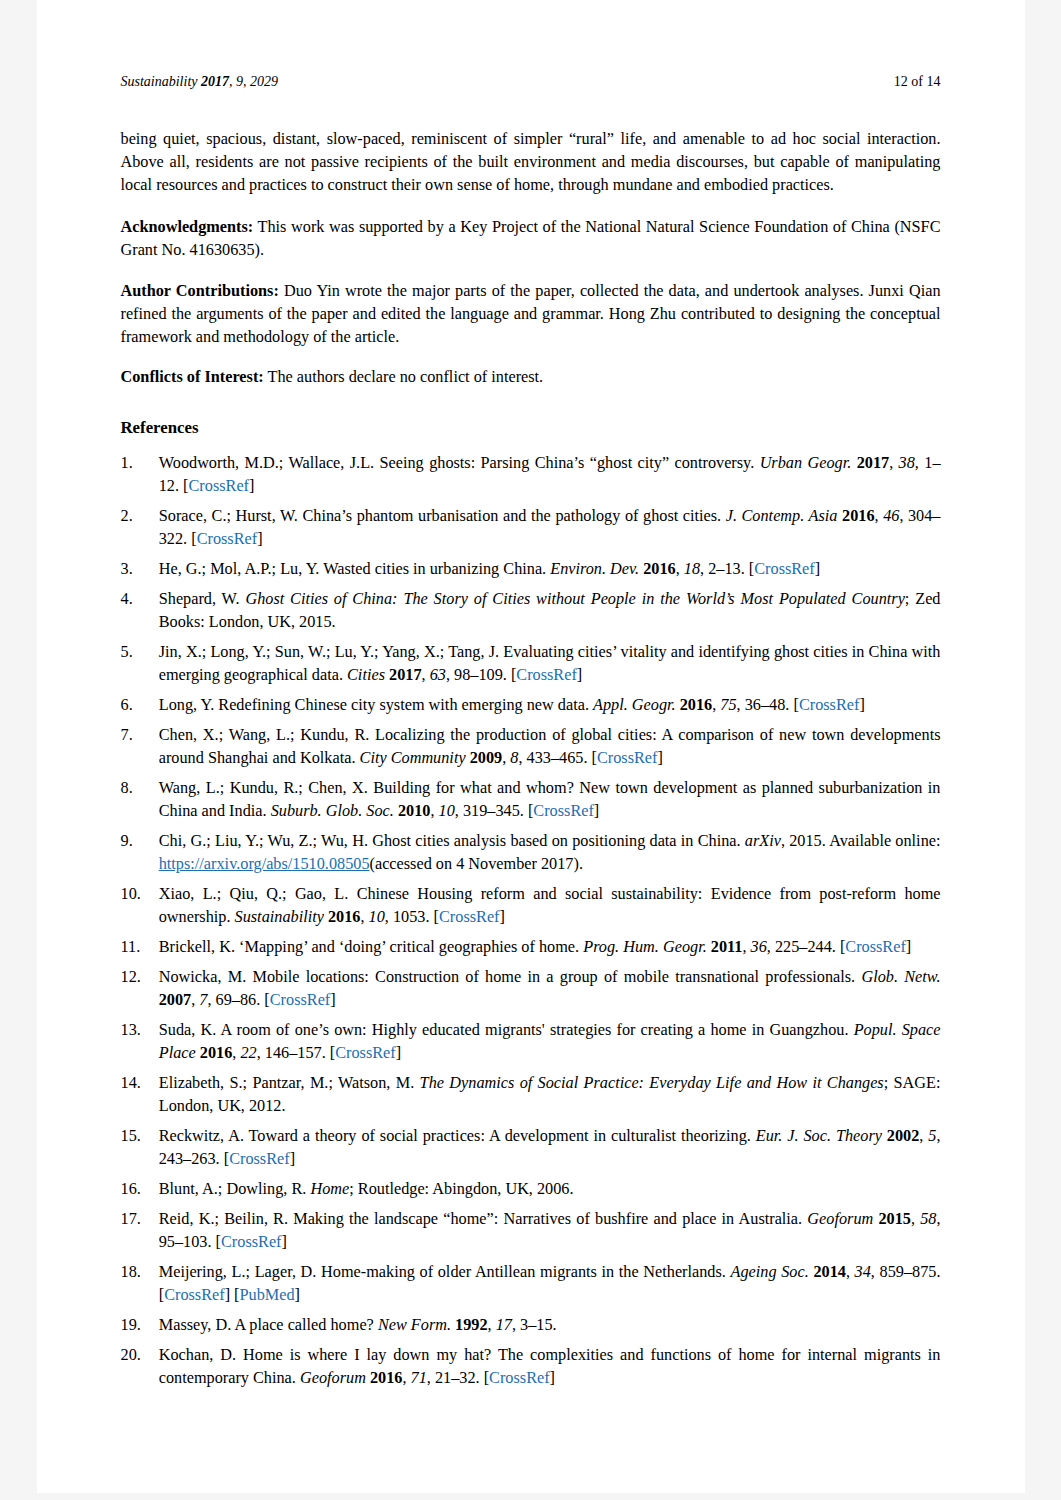Sustainability 2017, 9, 2029 12 of 14
being quiet, spacious, distant, slow-paced, reminiscent of simpler “rural” life, and amenable to ad hoc social interaction. Above all, residents are not passive recipients of the built environment and media discourses, but capable of manipulating local resources and practices to construct their own sense of home, through mundane and embodied practices.
Acknowledgments: This work was supported by a Key Project of the National Natural Science Foundation of China (NSFC Grant No. 41630635).
Author Contributions: Duo Yin wrote the major parts of the paper, collected the data, and undertook analyses. Junxi Qian refined the arguments of the paper and edited the language and grammar. Hong Zhu contributed to designing the conceptual framework and methodology of the article.
Conflicts of Interest: The authors declare no conflict of interest.
References
Woodworth, M.D.; Wallace, J.L. Seeing ghosts: Parsing China’s “ghost city” controversy. Urban Geogr. 2017, 38, 1–12. [CrossRef]
Sorace, C.; Hurst, W. China’s phantom urbanisation and the pathology of ghost cities. J. Contemp. Asia 2016, 46, 304–322. [CrossRef]
He, G.; Mol, A.P.; Lu, Y. Wasted cities in urbanizing China. Environ. Dev. 2016, 18, 2–13. [CrossRef]
Shepard, W. Ghost Cities of China: The Story of Cities without People in the World’s Most Populated Country; Zed Books: London, UK, 2015.
Jin, X.; Long, Y.; Sun, W.; Lu, Y.; Yang, X.; Tang, J. Evaluating cities’ vitality and identifying ghost cities in China with emerging geographical data. Cities 2017, 63, 98–109. [CrossRef]
Long, Y. Redefining Chinese city system with emerging new data. Appl. Geogr. 2016, 75, 36–48. [CrossRef]
Chen, X.; Wang, L.; Kundu, R. Localizing the production of global cities: A comparison of new town developments around Shanghai and Kolkata. City Community 2009, 8, 433–465. [CrossRef]
Wang, L.; Kundu, R.; Chen, X. Building for what and whom? New town development as planned suburbanization in China and India. Suburb. Glob. Soc. 2010, 10, 319–345. [CrossRef]
Chi, G.; Liu, Y.; Wu, Z.; Wu, H. Ghost cities analysis based on positioning data in China. arXiv, 2015. Available online: https://arxiv.org/abs/1510.08505(accessed on 4 November 2017).
Xiao, L.; Qiu, Q.; Gao, L. Chinese Housing reform and social sustainability: Evidence from post-reform home ownership. Sustainability 2016, 10, 1053. [CrossRef]
Brickell, K. ‘Mapping’ and ‘doing’ critical geographies of home. Prog. Hum. Geogr. 2011, 36, 225–244. [CrossRef]
Nowicka, M. Mobile locations: Construction of home in a group of mobile transnational professionals. Glob. Netw. 2007, 7, 69–86. [CrossRef]
Suda, K. A room of one’s own: Highly educated migrants' strategies for creating a home in Guangzhou. Popul. Space Place 2016, 22, 146–157. [CrossRef]
Elizabeth, S.; Pantzar, M.; Watson, M. The Dynamics of Social Practice: Everyday Life and How it Changes; SAGE: London, UK, 2012.
Reckwitz, A. Toward a theory of social practices: A development in culturalist theorizing. Eur. J. Soc. Theory 2002, 5, 243–263. [CrossRef]
Blunt, A.; Dowling, R. Home; Routledge: Abingdon, UK, 2006.
Reid, K.; Beilin, R. Making the landscape “home”: Narratives of bushfire and place in Australia. Geoforum 2015, 58, 95–103. [CrossRef]
Meijering, L.; Lager, D. Home-making of older Antillean migrants in the Netherlands. Ageing Soc. 2014, 34, 859–875. [CrossRef] [PubMed]
Massey, D. A place called home? New Form. 1992, 17, 3–15.
Kochan, D. Home is where I lay down my hat? The complexities and functions of home for internal migrants in contemporary China. Geoforum 2016, 71, 21–32. [CrossRef]